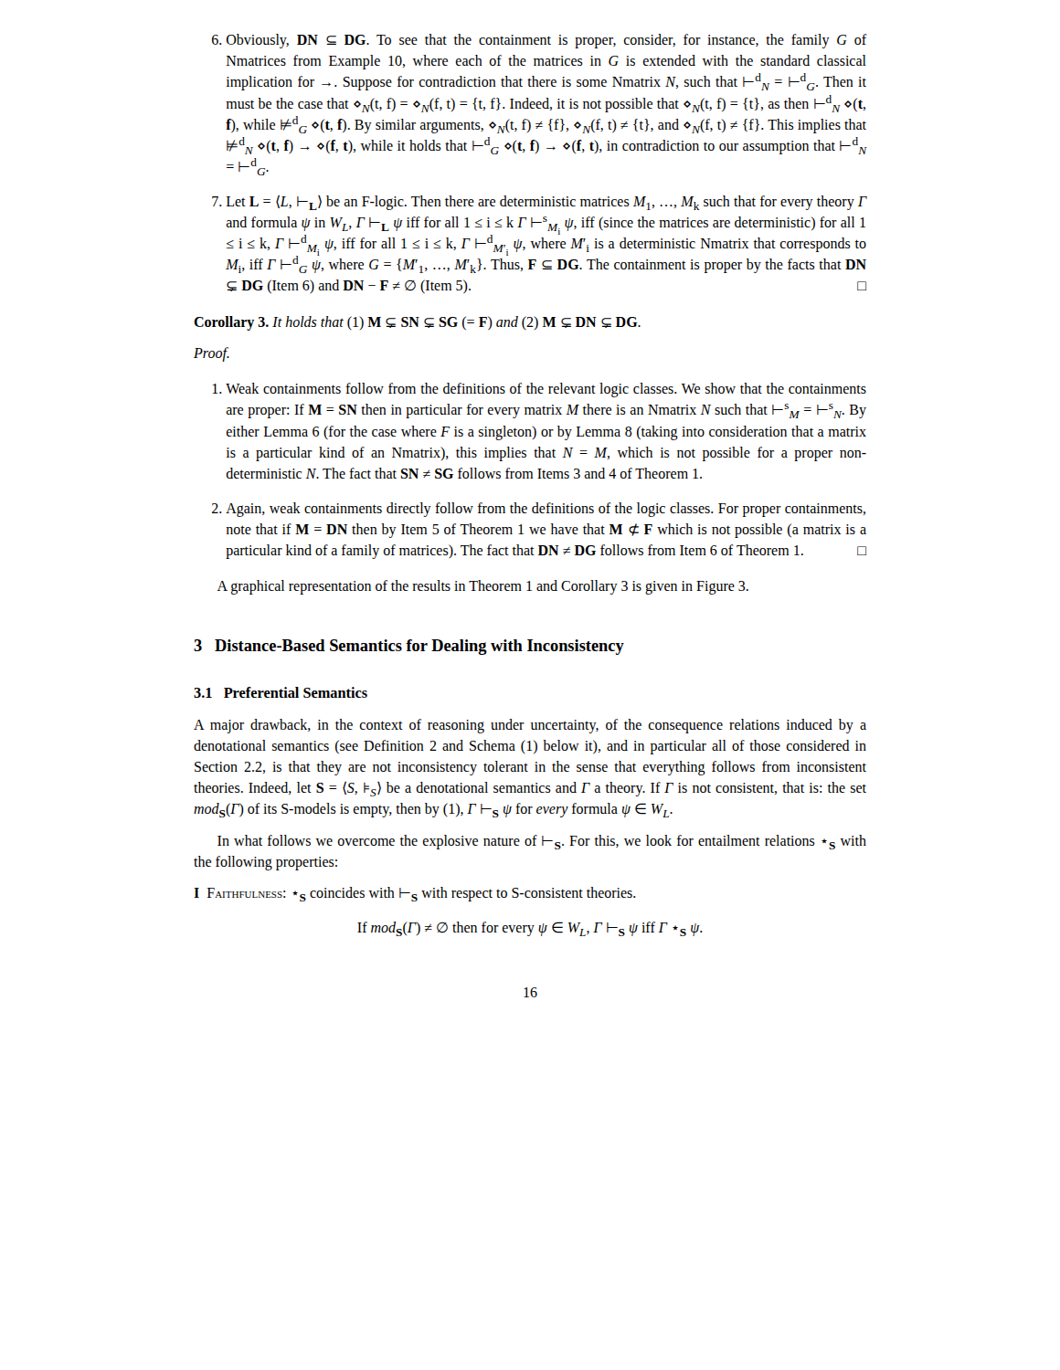Obviously, DN ⊆ DG. To see that the containment is proper, consider, for instance, the family G of Nmatrices from Example 10, where each of the matrices in G is extended with the standard classical implication for →. Suppose for contradiction that there is some Nmatrix N, such that ⊢dN = ⊢dG. Then it must be the case that ⋄N(t, f) = ⋄N(f, t) = {t, f}. Indeed, it is not possible that ⋄N(t, f) = {t}, as then ⊢dN ⋄(t, f), while ⊭dG ⋄(t, f). By similar arguments, ⋄N(t, f) ≠ {f}, ⋄N(f, t) ≠ {t}, and ⋄N(f, t) ≠ {f}. This implies that ⊭dN ⋄(t, f) → ⋄(f, t), while it holds that ⊢dG ⋄(t, f) → ⋄(f, t), in contradiction to our assumption that ⊢dN = ⊢dG.
Let L = ⟨L, ⊢L⟩ be an F-logic. Then there are deterministic matrices M1, …, Mk such that for every theory Γ and formula ψ in WL, Γ ⊢L ψ iff for all 1 ≤ i ≤ k Γ ⊢sMi ψ, iff (since the matrices are deterministic) for all 1 ≤ i ≤ k, Γ ⊢dMi ψ, iff for all 1 ≤ i ≤ k, Γ ⊢dM′i ψ, where M′i is a deterministic Nmatrix that corresponds to Mi, iff Γ ⊢dG ψ, where G = {M′1, …, M′k}. Thus, F ⊆ DG. The containment is proper by the facts that DN ⊊ DG (Item 6) and DN − F ≠ ∅ (Item 5). □
Corollary 3. It holds that (1) M ⊊ SN ⊊ SG (= F) and (2) M ⊊ DN ⊊ DG.
Proof.
Weak containments follow from the definitions of the relevant logic classes. We show that the containments are proper: If M = SN then in particular for every matrix M there is an Nmatrix N such that ⊢sM = ⊢sN. By either Lemma 6 (for the case where F is a singleton) or by Lemma 8 (taking into consideration that a matrix is a particular kind of an Nmatrix), this implies that N = M, which is not possible for a proper non-deterministic N. The fact that SN ≠ SG follows from Items 3 and 4 of Theorem 1.
Again, weak containments directly follow from the definitions of the logic classes. For proper containments, note that if M = DN then by Item 5 of Theorem 1 we have that M ⊄ F which is not possible (a matrix is a particular kind of a family of matrices). The fact that DN ≠ DG follows from Item 6 of Theorem 1. □
A graphical representation of the results in Theorem 1 and Corollary 3 is given in Figure 3.
3 Distance-Based Semantics for Dealing with Inconsistency
3.1 Preferential Semantics
A major drawback, in the context of reasoning under uncertainty, of the consequence relations induced by a denotational semantics (see Definition 2 and Schema (1) below it), and in particular all of those considered in Section 2.2, is that they are not inconsistency tolerant in the sense that everything follows from inconsistent theories. Indeed, let S = ⟨S, ⊧S⟩ be a denotational semantics and Γ a theory. If Γ is not consistent, that is: the set modS(Γ) of its S-models is empty, then by (1), Γ ⊢S ψ for every formula ψ ∈ WL.
In what follows we overcome the explosive nature of ⊢S. For this, we look for entailment relations ⋆S with the following properties:
I Faithfulness: ⋆S coincides with ⊢S with respect to S-consistent theories.
If modS(Γ) ≠ ∅ then for every ψ ∈ WL, Γ ⊢S ψ iff Γ ⋆S ψ.
16